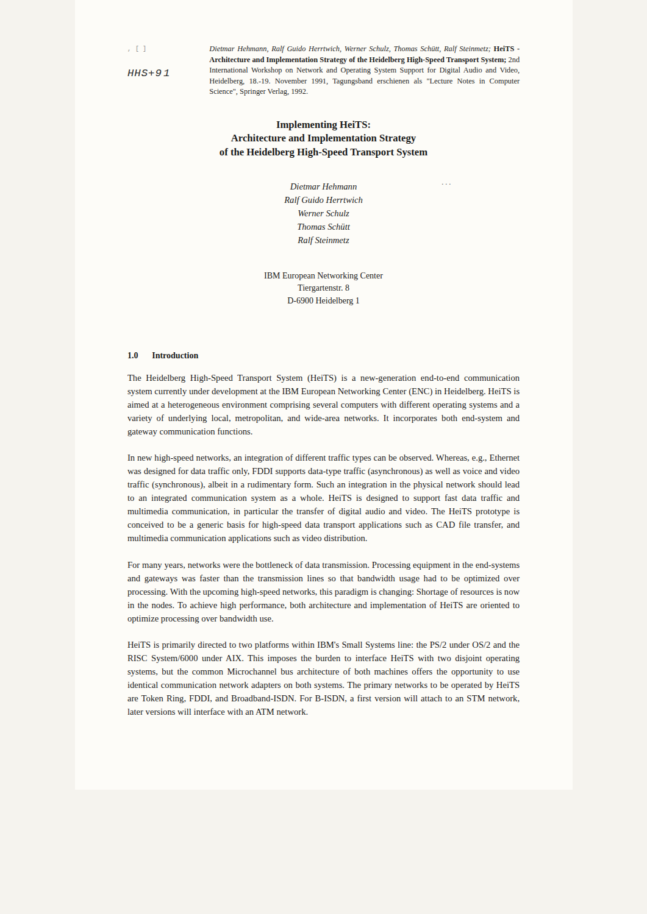, [     ] HHS+9 1
Dietmar Hehmann, Ralf Guido Herrtwich, Werner Schulz, Thomas Schütt, Ralf Steinmetz; HeiTS - Architecture and Implementation Strategy of the Heidelberg High-Speed Transport System; 2nd International Workshop on Network and Operating System Support for Digital Audio and Video, Heidelberg, 18.-19. November 1991, Tagungsband erschienen als "Lecture Notes in Computer Science", Springer Verlag, 1992.
Implementing HeiTS:
Architecture and Implementation Strategy
of the Heidelberg High-Speed Transport System
··· Dietmar Hehmann
Ralf Guido Herrtwich
Werner Schulz
Thomas Schütt
Ralf Steinmetz
IBM European Networking Center
Tiergartenstr. 8
D-6900 Heidelberg 1
1.0 Introduction
The Heidelberg High-Speed Transport System (HeiTS) is a new-generation end-to-end communication system currently under development at the IBM European Networking Center (ENC) in Heidelberg. HeiTS is aimed at a heterogeneous environment comprising several computers with different operating systems and a variety of underlying local, metropolitan, and wide-area networks. It incorporates both end-system and gateway communication functions.
In new high-speed networks, an integration of different traffic types can be observed. Whereas, e.g., Ethernet was designed for data traffic only, FDDI supports data-type traffic (asynchronous) as well as voice and video traffic (synchronous), albeit in a rudimentary form. Such an integration in the physical network should lead to an integrated communication system as a whole. HeiTS is designed to support fast data traffic and multimedia communication, in particular the transfer of digital audio and video. The HeiTS prototype is conceived to be a generic basis for high-speed data transport applications such as CAD file transfer, and multimedia communication applications such as video distribution.
For many years, networks were the bottleneck of data transmission. Processing equipment in the end-systems and gateways was faster than the transmission lines so that bandwidth usage had to be optimized over processing. With the upcoming high-speed networks, this paradigm is changing: Shortage of resources is now in the nodes. To achieve high performance, both architecture and implementation of HeiTS are oriented to optimize processing over bandwidth use.
HeiTS is primarily directed to two platforms within IBM's Small Systems line: the PS/2 under OS/2 and the RISC System/6000 under AIX. This imposes the burden to interface HeiTS with two disjoint operating systems, but the common Microchannel bus architecture of both machines offers the opportunity to use identical communication network adapters on both systems. The primary networks to be operated by HeiTS are Token Ring, FDDI, and Broadband-ISDN. For B-ISDN, a first version will attach to an STM network, later versions will interface with an ATM network.